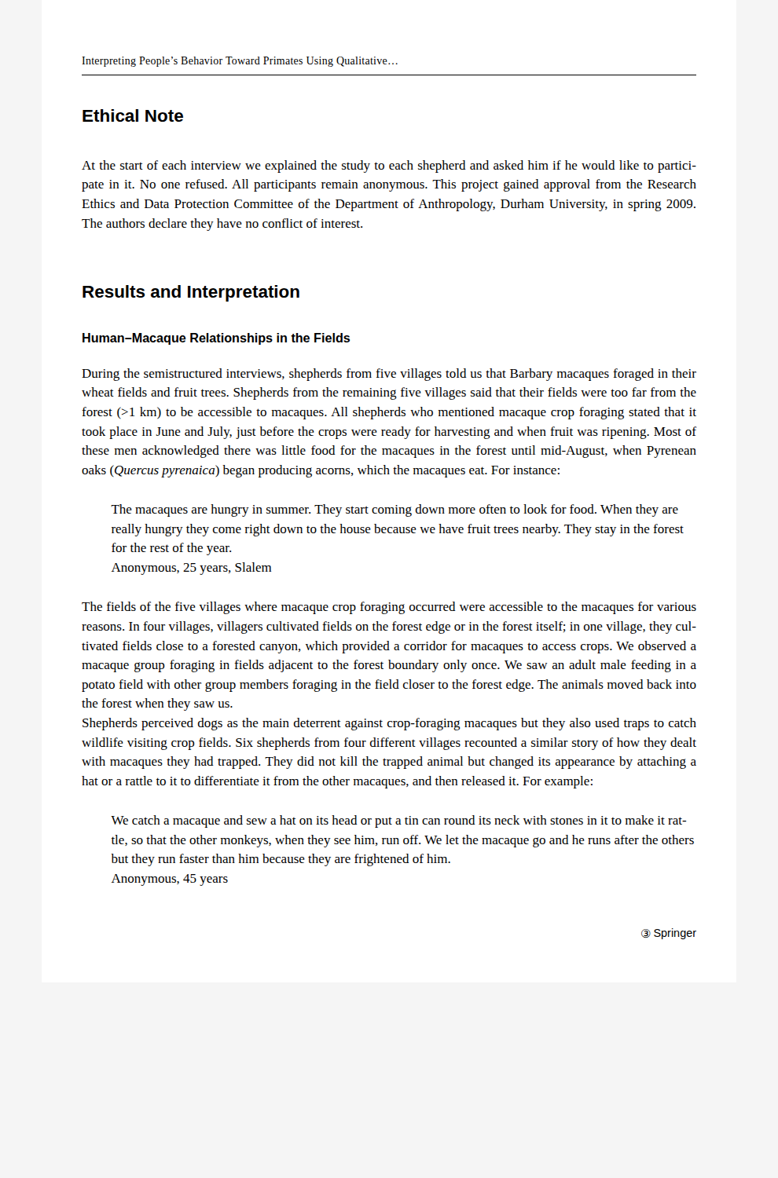Interpreting People’s Behavior Toward Primates Using Qualitative…
Ethical Note
At the start of each interview we explained the study to each shepherd and asked him if he would like to participate in it. No one refused. All participants remain anonymous. This project gained approval from the Research Ethics and Data Protection Committee of the Department of Anthropology, Durham University, in spring 2009. The authors declare they have no conflict of interest.
Results and Interpretation
Human–Macaque Relationships in the Fields
During the semistructured interviews, shepherds from five villages told us that Barbary macaques foraged in their wheat fields and fruit trees. Shepherds from the remaining five villages said that their fields were too far from the forest (>1 km) to be accessible to macaques. All shepherds who mentioned macaque crop foraging stated that it took place in June and July, just before the crops were ready for harvesting and when fruit was ripening. Most of these men acknowledged there was little food for the macaques in the forest until mid-August, when Pyrenean oaks (Quercus pyrenaica) began producing acorns, which the macaques eat. For instance:
The macaques are hungry in summer. They start coming down more often to look for food. When they are really hungry they come right down to the house because we have fruit trees nearby. They stay in the forest for the rest of the year.
Anonymous, 25 years, Slalem
The fields of the five villages where macaque crop foraging occurred were accessible to the macaques for various reasons. In four villages, villagers cultivated fields on the forest edge or in the forest itself; in one village, they cultivated fields close to a forested canyon, which provided a corridor for macaques to access crops. We observed a macaque group foraging in fields adjacent to the forest boundary only once. We saw an adult male feeding in a potato field with other group members foraging in the field closer to the forest edge. The animals moved back into the forest when they saw us.
Shepherds perceived dogs as the main deterrent against crop-foraging macaques but they also used traps to catch wildlife visiting crop fields. Six shepherds from four different villages recounted a similar story of how they dealt with macaques they had trapped. They did not kill the trapped animal but changed its appearance by attaching a hat or a rattle to it to differentiate it from the other macaques, and then released it. For example:
We catch a macaque and sew a hat on its head or put a tin can round its neck with stones in it to make it rattle, so that the other monkeys, when they see him, run off. We let the macaque go and he runs after the others but they run faster than him because they are frightened of him.
Anonymous, 45 years
③ Springer